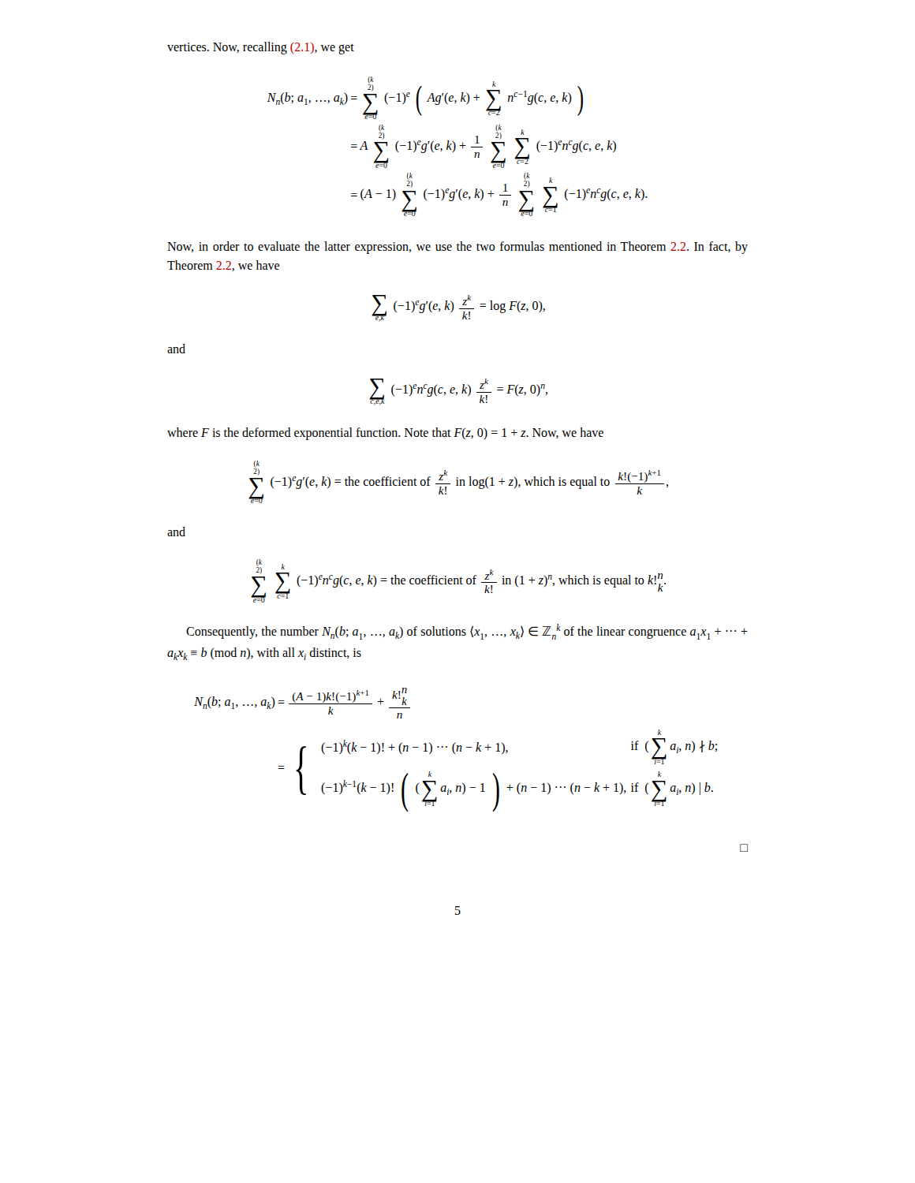vertices. Now, recalling (2.1), we get
| N n ( b ; a 1 , …, a k ) | = | ( k 2) ∑ e =0 (−1) e ( Ag ′( e , k ) + k ∑ c =2 n c −1 g ( c , e , k ) ) |
| | = | A ( k 2) ∑ e =0 (−1) e g ′( e , k ) + 1 n ( k 2) ∑ e =0 k ∑ c =2 (−1) e n c g ( c , e , k ) |
| | = | ( A − 1) ( k 2) ∑ e =0 (−1) e g ′( e , k ) + 1 n ( k 2) ∑ e =0 k ∑ c =1 (−1) e n c g ( c , e , k ). |
Now, in order to evaluate the latter expression, we use the two formulas mentioned in Theorem 2.2. In fact, by Theorem 2.2, we have
∑e,k (−1)eg′(e, k) zk k! = log F(z, 0),
and
∑c,e,k (−1)encg(c, e, k) zk k! = F(z, 0)n,
where F is the deformed exponential function. Note that F(z, 0) = 1 + z. Now, we have
(k 2)∑e=0 (−1)eg′(e, k) = the coefficient of zk k! in log(1 + z), which is equal to k!(−1)k+1 k,
and
(k 2)∑e=0 k∑c=1 (−1)encg(c, e, k) = the coefficient of zk k! in (1 + z)n, which is equal to k!nk.
Consequently, the number Nn(b; a1, …, ak) of solutions ⟨x1, …, xk⟩ ∈ ℤnk of the linear congruence a1x1 + ··· + akxk ≡ b (mod n), with all xi distinct, is
| N n ( b ; a 1 , …, a k ) | = | ( A − 1) k !(−1) k +1 k + k ! n k n |
| | = | { / (−1) k ( k − 1)! + ( n − 1) ··· ( n − k + 1), / if ( k ∑ i =1 a i , n ) ∤ b ; / / (−1) k −1 ( k − 1)! ( ( k ∑ i =1 a i , n ) − 1 ) + ( n − 1) ··· ( n − k + 1), / if ( k ∑ i =1 a i , n ) / b . / |
□
5